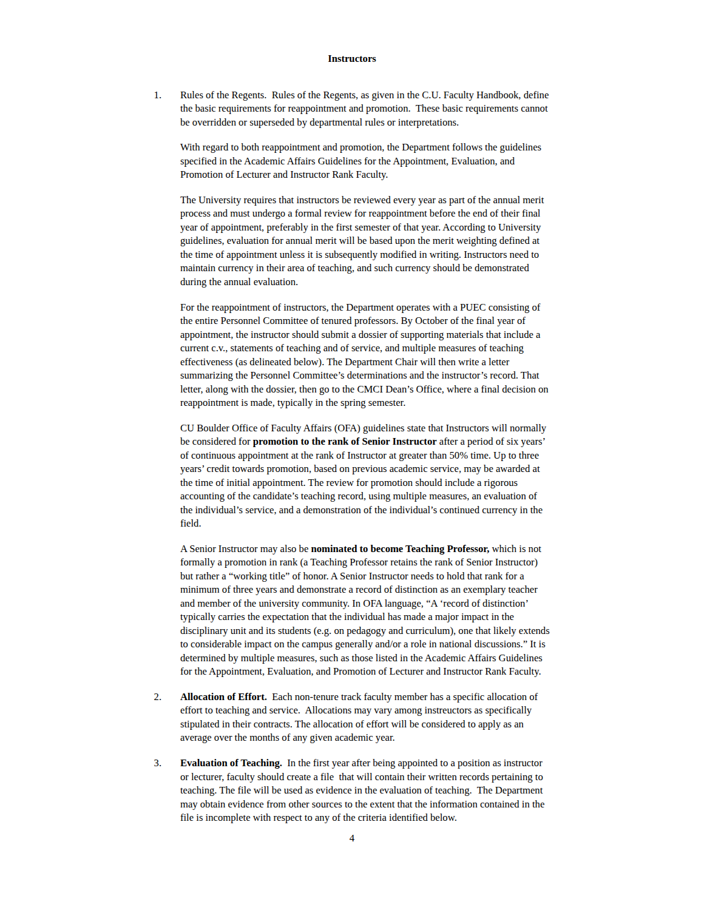Instructors
1.
Rules of the Regents. Rules of the Regents, as given in the C.U. Faculty Handbook, define the basic requirements for reappointment and promotion. These basic requirements cannot be overridden or superseded by departmental rules or interpretations.
With regard to both reappointment and promotion, the Department follows the guidelines specified in the Academic Affairs Guidelines for the Appointment, Evaluation, and Promotion of Lecturer and Instructor Rank Faculty.
The University requires that instructors be reviewed every year as part of the annual merit process and must undergo a formal review for reappointment before the end of their final year of appointment, preferably in the first semester of that year. According to University guidelines, evaluation for annual merit will be based upon the merit weighting defined at the time of appointment unless it is subsequently modified in writing. Instructors need to maintain currency in their area of teaching, and such currency should be demonstrated during the annual evaluation.
For the reappointment of instructors, the Department operates with a PUEC consisting of the entire Personnel Committee of tenured professors. By October of the final year of appointment, the instructor should submit a dossier of supporting materials that include a current c.v., statements of teaching and of service, and multiple measures of teaching effectiveness (as delineated below). The Department Chair will then write a letter summarizing the Personnel Committee’s determinations and the instructor’s record. That letter, along with the dossier, then go to the CMCI Dean’s Office, where a final decision on reappointment is made, typically in the spring semester.
CU Boulder Office of Faculty Affairs (OFA) guidelines state that Instructors will normally be considered for promotion to the rank of Senior Instructor after a period of six years’ of continuous appointment at the rank of Instructor at greater than 50% time. Up to three years’ credit towards promotion, based on previous academic service, may be awarded at the time of initial appointment. The review for promotion should include a rigorous accounting of the candidate’s teaching record, using multiple measures, an evaluation of the individual’s service, and a demonstration of the individual’s continued currency in the field.
A Senior Instructor may also be nominated to become Teaching Professor, which is not formally a promotion in rank (a Teaching Professor retains the rank of Senior Instructor) but rather a “working title” of honor. A Senior Instructor needs to hold that rank for a minimum of three years and demonstrate a record of distinction as an exemplary teacher and member of the university community. In OFA language, “A ‘record of distinction’ typically carries the expectation that the individual has made a major impact in the disciplinary unit and its students (e.g. on pedagogy and curriculum), one that likely extends to considerable impact on the campus generally and/or a role in national discussions.” It is determined by multiple measures, such as those listed in the Academic Affairs Guidelines for the Appointment, Evaluation, and Promotion of Lecturer and Instructor Rank Faculty.
2.
Allocation of Effort. Each non-tenure track faculty member has a specific allocation of effort to teaching and service. Allocations may vary among instreuctors as specifically stipulated in their contracts. The allocation of effort will be considered to apply as an average over the months of any given academic year.
3.
Evaluation of Teaching. In the first year after being appointed to a position as instructor or lecturer, faculty should create a file that will contain their written records pertaining to teaching. The file will be used as evidence in the evaluation of teaching. The Department may obtain evidence from other sources to the extent that the information contained in the file is incomplete with respect to any of the criteria identified below.
4